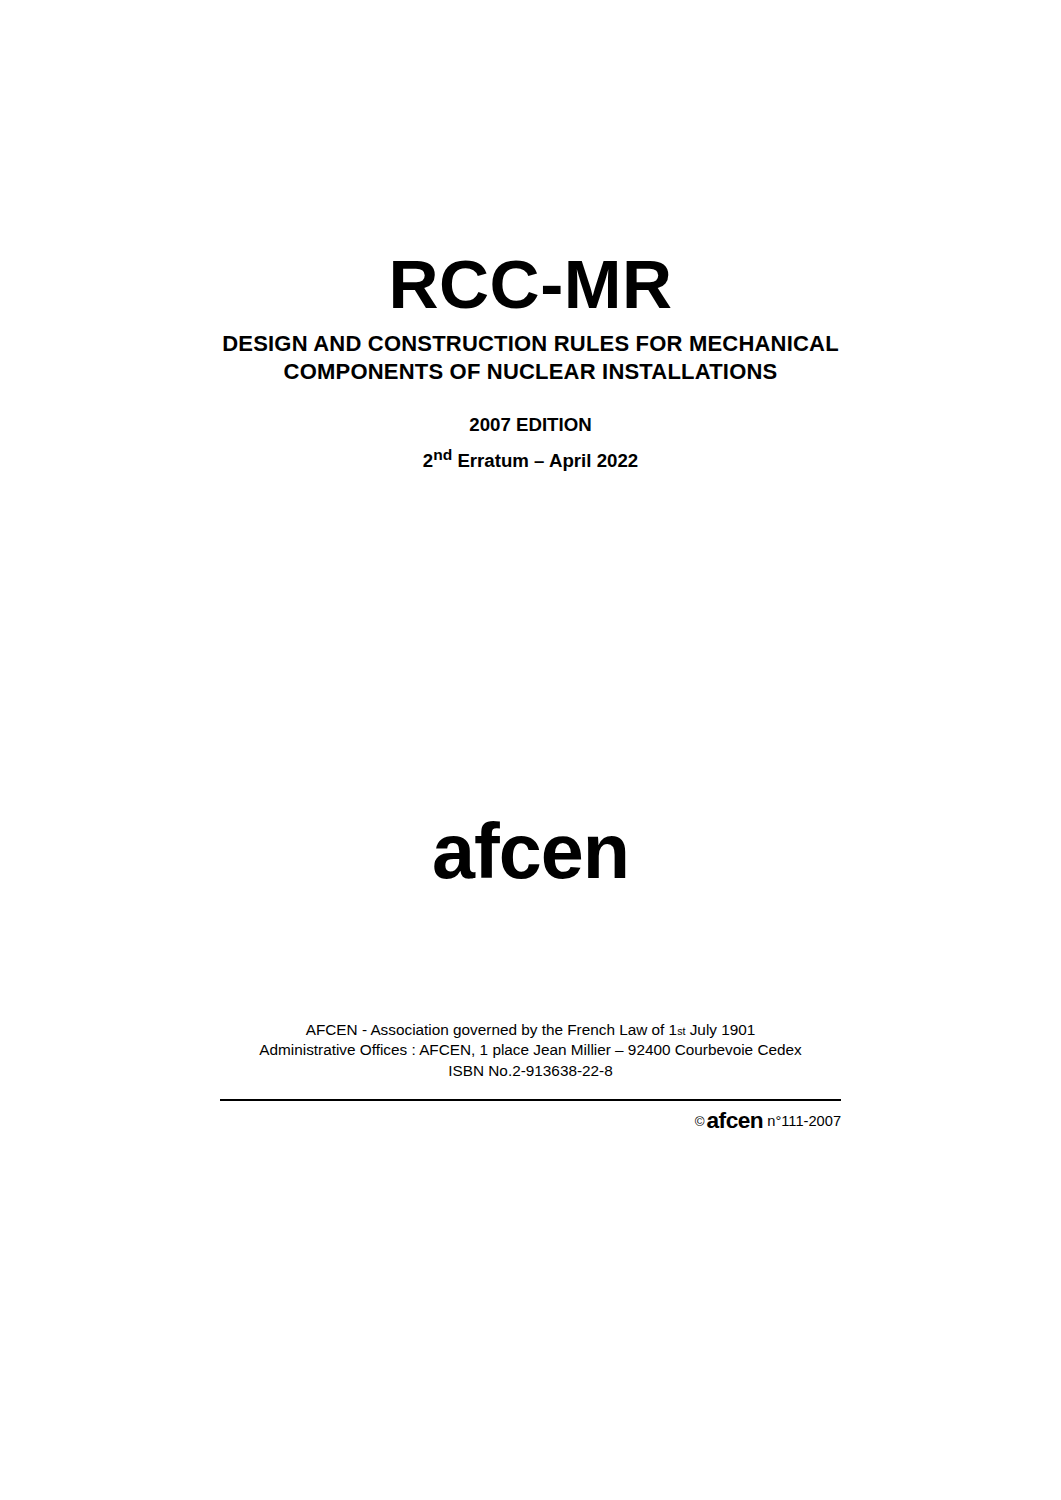RCC-MR
DESIGN AND CONSTRUCTION RULES FOR MECHANICAL
COMPONENTS OF NUCLEAR INSTALLATIONS
2007 EDITION
2nd Erratum – April 2022
afcen
AFCEN - Association governed by the French Law of 1st July 1901
Administrative Offices : AFCEN, 1 place Jean Millier – 92400 Courbevoie Cedex
ISBN No.2-913638-22-8
©afcen n°111-2007